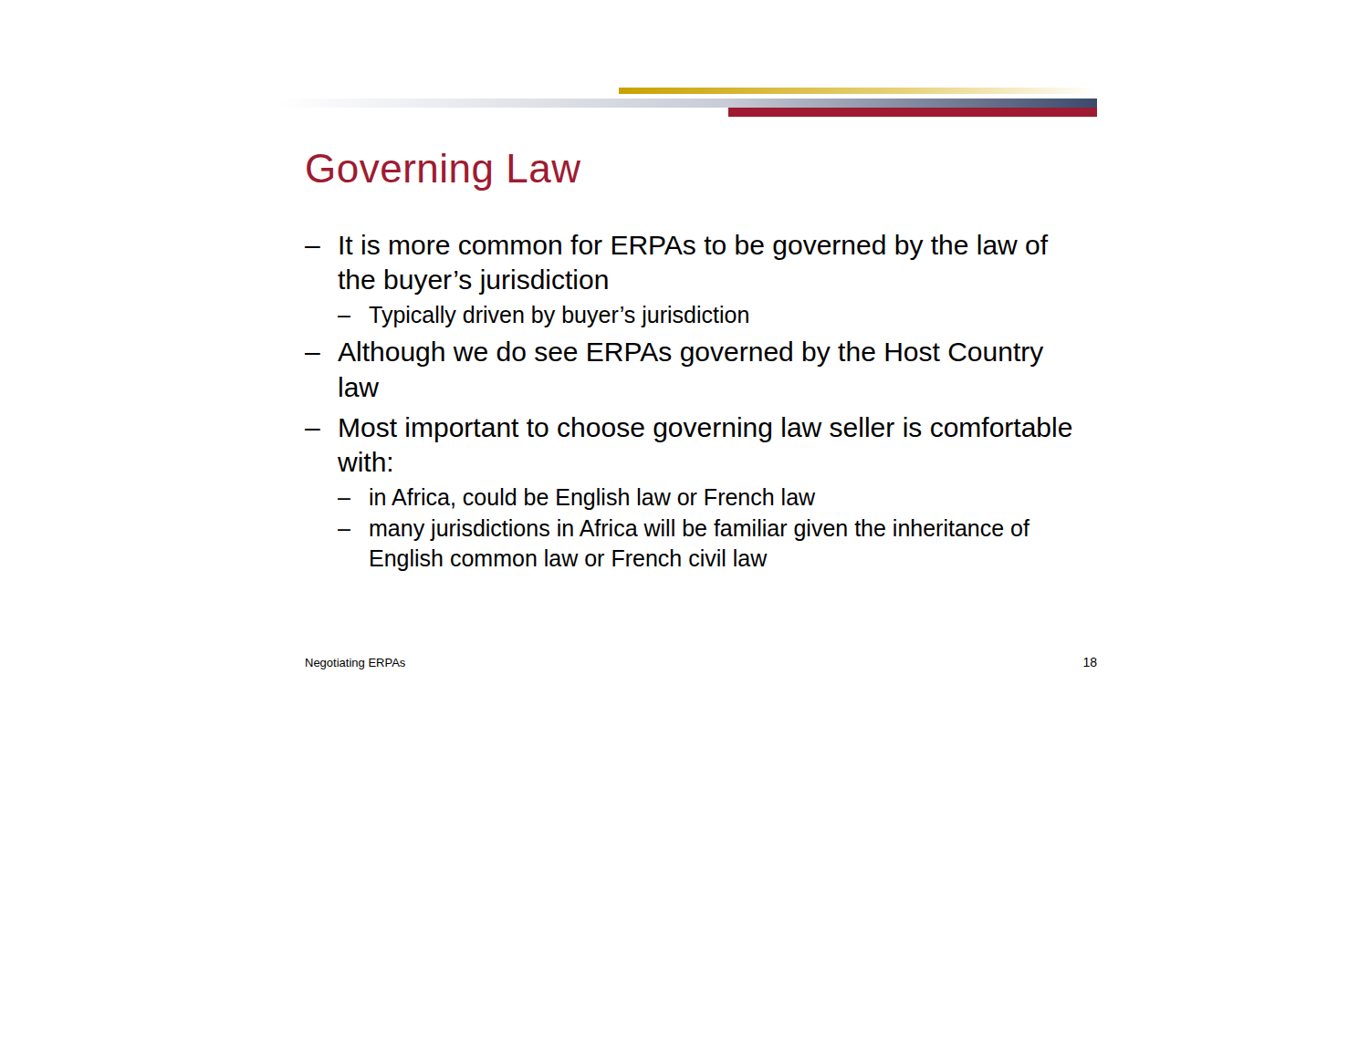Governing Law
It is more common for ERPAs to be governed by the law of the buyer’s jurisdiction
Typically driven by buyer’s jurisdiction
Although we do see ERPAs governed by the Host Country law
Most important to choose governing law seller is comfortable with:
in Africa, could be English law or French law
many jurisdictions in Africa will be familiar given the inheritance of English common law or French civil law
Negotiating ERPAs
18